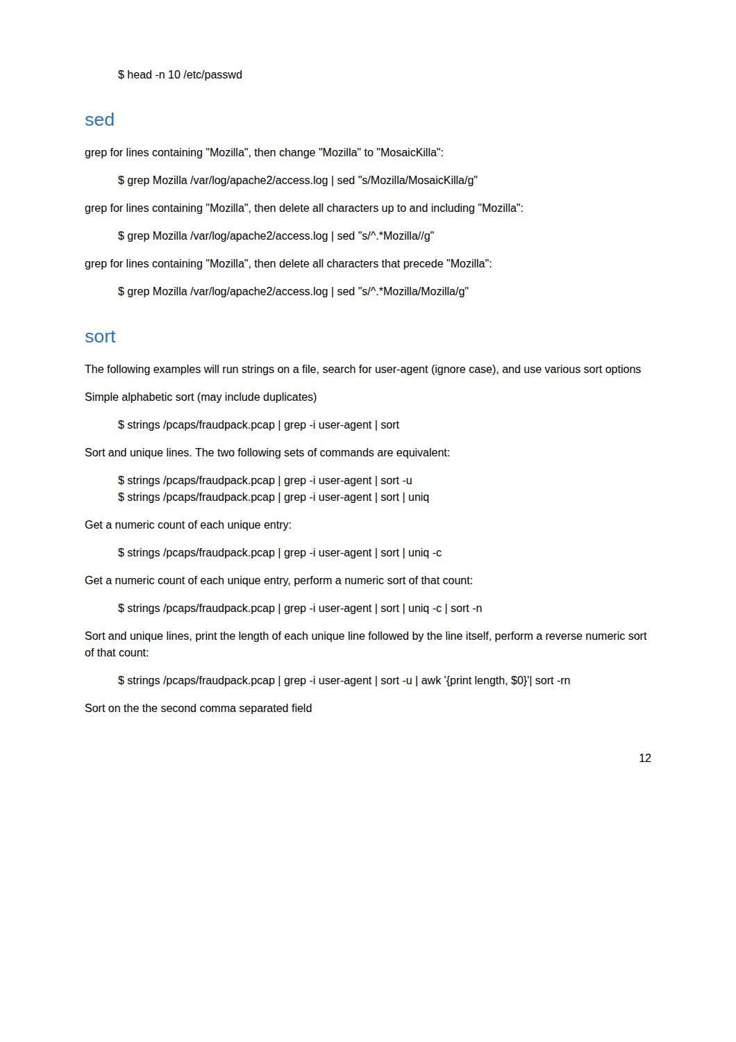$ head -n 10 /etc/passwd
sed
grep for lines containing "Mozilla", then change "Mozilla" to "MosaicKilla":
$ grep Mozilla /var/log/apache2/access.log | sed "s/Mozilla/MosaicKilla/g"
grep for lines containing "Mozilla", then delete all characters up to and including "Mozilla":
$ grep Mozilla /var/log/apache2/access.log | sed "s/^.*Mozilla//g"
grep for lines containing "Mozilla", then delete all characters that precede "Mozilla":
$ grep Mozilla /var/log/apache2/access.log | sed "s/^.*Mozilla/Mozilla/g"
sort
The following examples will run strings on a file, search for user-agent (ignore case), and use various sort options
Simple alphabetic sort (may include duplicates)
$ strings /pcaps/fraudpack.pcap | grep -i user-agent | sort
Sort and unique lines. The two following sets of commands are equivalent:
$ strings /pcaps/fraudpack.pcap | grep -i user-agent | sort -u
$ strings /pcaps/fraudpack.pcap | grep -i user-agent | sort | uniq
Get a numeric count of each unique entry:
$ strings /pcaps/fraudpack.pcap | grep -i user-agent | sort | uniq -c
Get a numeric count of each unique entry, perform a numeric sort of that count:
$ strings /pcaps/fraudpack.pcap | grep -i user-agent | sort | uniq -c | sort -n
Sort and unique lines, print the length of each unique line followed by the line itself, perform a reverse numeric sort of that count:
$ strings /pcaps/fraudpack.pcap | grep -i user-agent | sort -u | awk '{print length, $0}'| sort -rn
Sort on the the second comma separated field
12